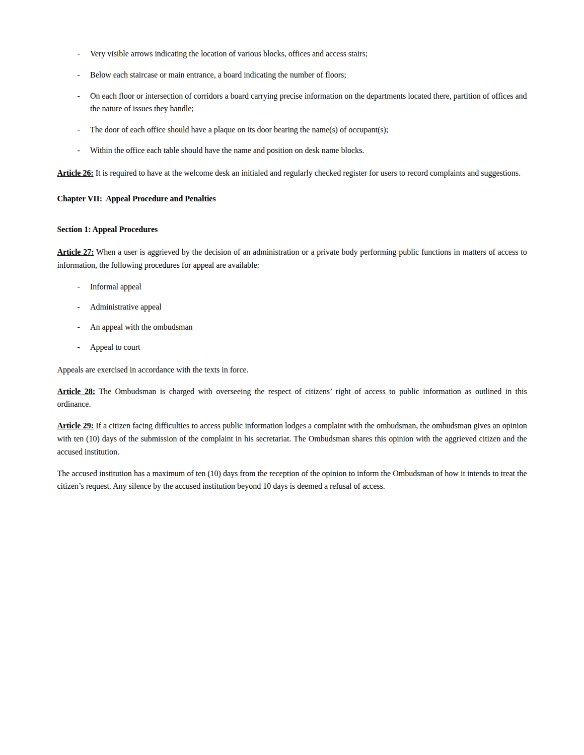Very visible arrows indicating the location of various blocks, offices and access stairs;
Below each staircase or main entrance, a board indicating the number of floors;
On each floor or intersection of corridors a board carrying precise information on the departments located there, partition of offices and the nature of issues they handle;
The door of each office should have a plaque on its door bearing the name(s) of occupant(s);
Within the office each table should have the name and position on desk name blocks.
Article 26: It is required to have at the welcome desk an initialed and regularly checked register for users to record complaints and suggestions.
Chapter VII: Appeal Procedure and Penalties
Section 1: Appeal Procedures
Article 27: When a user is aggrieved by the decision of an administration or a private body performing public functions in matters of access to information, the following procedures for appeal are available:
Informal appeal
Administrative appeal
An appeal with the ombudsman
Appeal to court
Appeals are exercised in accordance with the texts in force.
Article 28: The Ombudsman is charged with overseeing the respect of citizens’ right of access to public information as outlined in this ordinance.
Article 29: If a citizen facing difficulties to access public information lodges a complaint with the ombudsman, the ombudsman gives an opinion with ten (10) days of the submission of the complaint in his secretariat. The Ombudsman shares this opinion with the aggrieved citizen and the accused institution.
The accused institution has a maximum of ten (10) days from the reception of the opinion to inform the Ombudsman of how it intends to treat the citizen’s request. Any silence by the accused institution beyond 10 days is deemed a refusal of access.